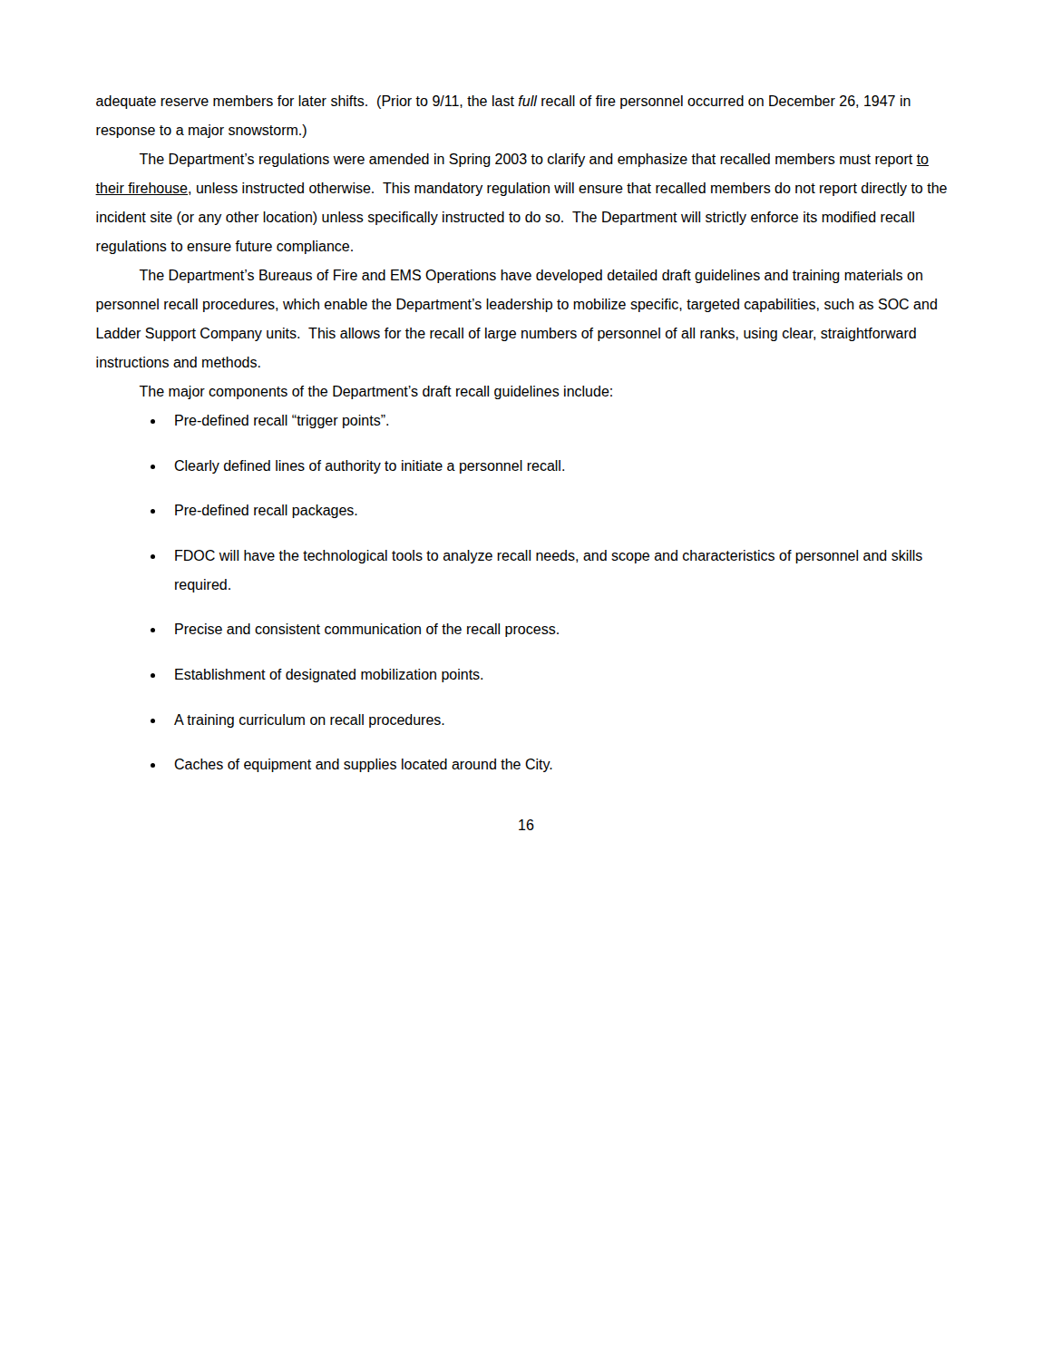adequate reserve members for later shifts. (Prior to 9/11, the last full recall of fire personnel occurred on December 26, 1947 in response to a major snowstorm.)
The Department’s regulations were amended in Spring 2003 to clarify and emphasize that recalled members must report to their firehouse, unless instructed otherwise. This mandatory regulation will ensure that recalled members do not report directly to the incident site (or any other location) unless specifically instructed to do so. The Department will strictly enforce its modified recall regulations to ensure future compliance.
The Department’s Bureaus of Fire and EMS Operations have developed detailed draft guidelines and training materials on personnel recall procedures, which enable the Department’s leadership to mobilize specific, targeted capabilities, such as SOC and Ladder Support Company units. This allows for the recall of large numbers of personnel of all ranks, using clear, straightforward instructions and methods.
The major components of the Department’s draft recall guidelines include:
Pre-defined recall “trigger points”.
Clearly defined lines of authority to initiate a personnel recall.
Pre-defined recall packages.
FDOC will have the technological tools to analyze recall needs, and scope and characteristics of personnel and skills required.
Precise and consistent communication of the recall process.
Establishment of designated mobilization points.
A training curriculum on recall procedures.
Caches of equipment and supplies located around the City.
16